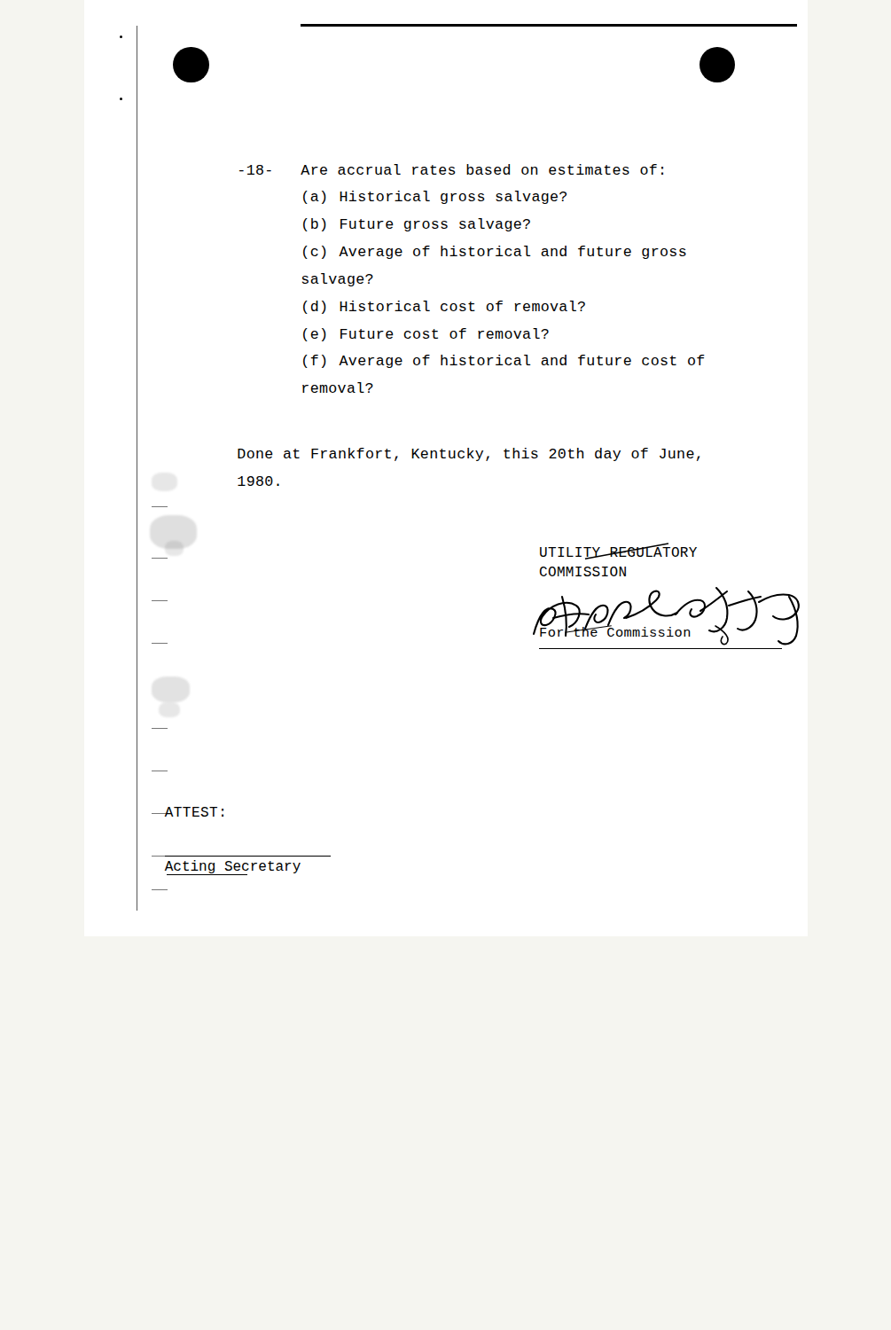-18- Are accrual rates based on estimates of:
(a) Historical gross salvage?
(b) Future gross salvage?
(c) Average of historical and future gross salvage?
(d) Historical cost of removal?
(e) Future cost of removal?
(f) Average of historical and future cost of removal?
Done at Frankfort, Kentucky, this 20th day of June, 1980.
UTILITY REGULATORY COMMISSION
For the Commission
ATTEST:
Acting Secretary